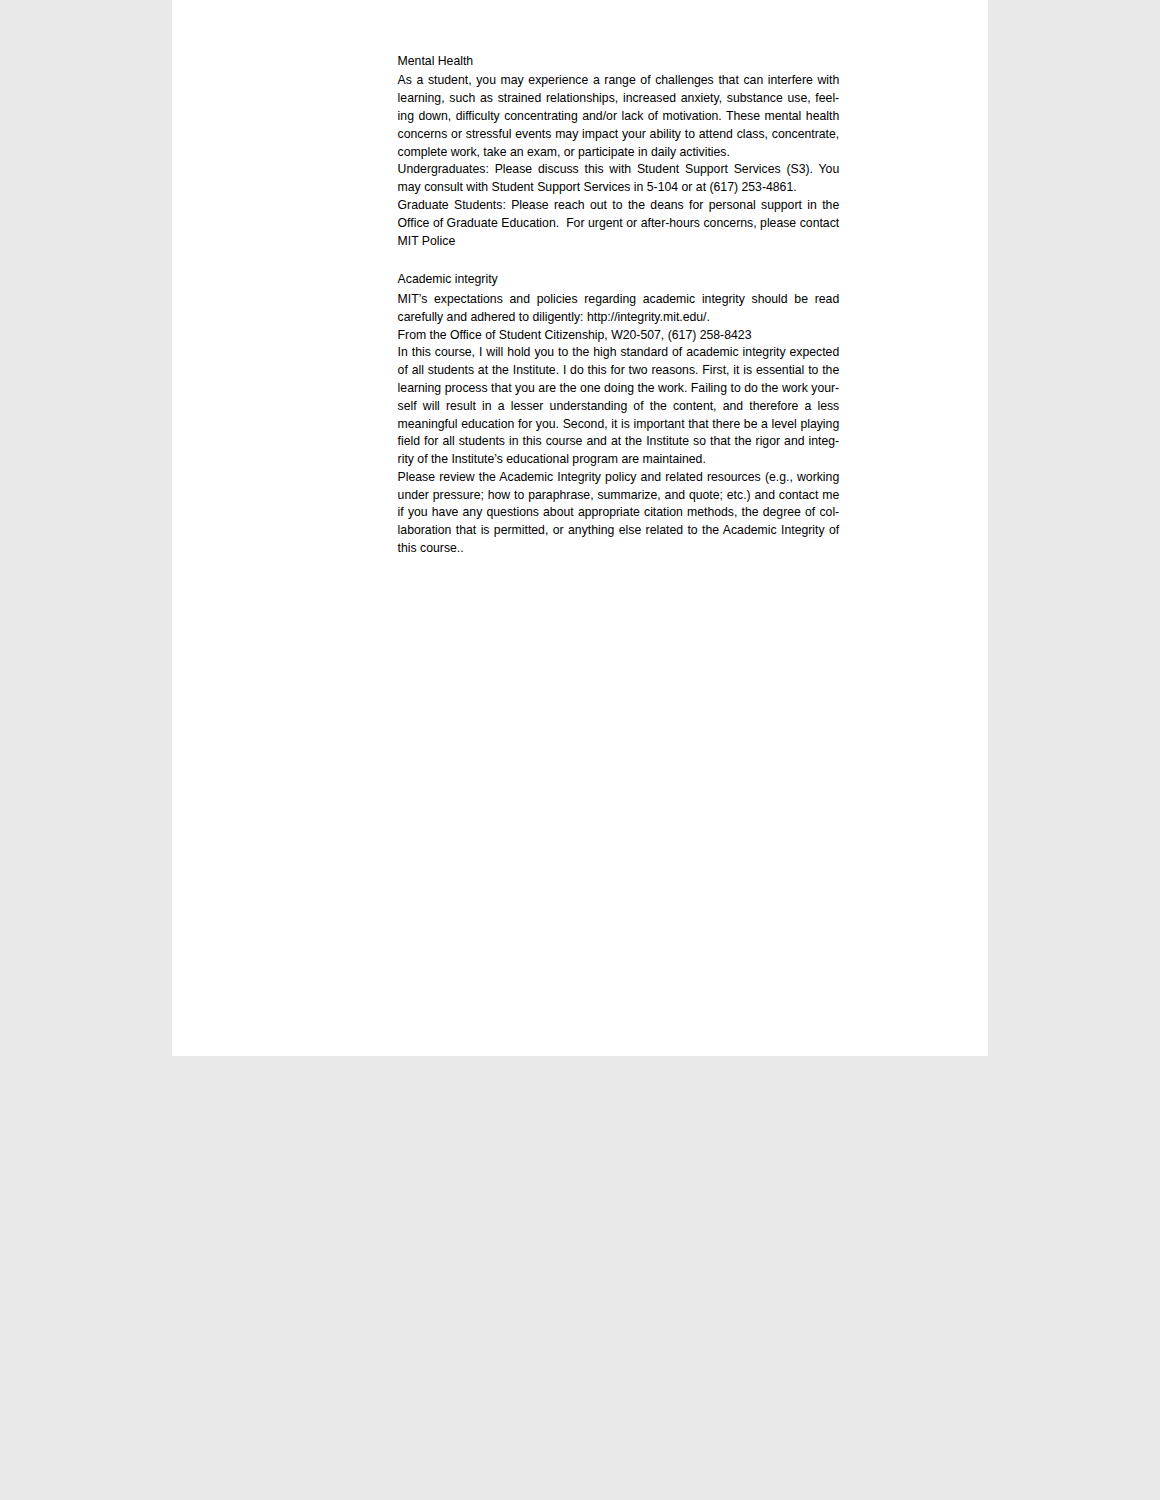Mental Health
As a student, you may experience a range of challenges that can interfere with learning, such as strained relationships, increased anxiety, substance use, feeling down, difficulty concentrating and/or lack of motivation. These mental health concerns or stressful events may impact your ability to attend class, concentrate, complete work, take an exam, or participate in daily activities.
Undergraduates: Please discuss this with Student Support Services (S3). You may consult with Student Support Services in 5-104 or at (617) 253-4861.
Graduate Students: Please reach out to the deans for personal support in the Office of Graduate Education. For urgent or after-hours concerns, please contact MIT Police
Academic integrity
MIT’s expectations and policies regarding academic integrity should be read carefully and adhered to diligently: http://integrity.mit.edu/.
From the Office of Student Citizenship, W20-507, (617) 258-8423
In this course, I will hold you to the high standard of academic integrity expected of all students at the Institute. I do this for two reasons. First, it is essential to the learning process that you are the one doing the work. Failing to do the work yourself will result in a lesser understanding of the content, and therefore a less meaningful education for you. Second, it is important that there be a level playing field for all students in this course and at the Institute so that the rigor and integrity of the Institute’s educational program are maintained.
Please review the Academic Integrity policy and related resources (e.g., working under pressure; how to paraphrase, summarize, and quote; etc.) and contact me if you have any questions about appropriate citation methods, the degree of collaboration that is permitted, or anything else related to the Academic Integrity of this course..